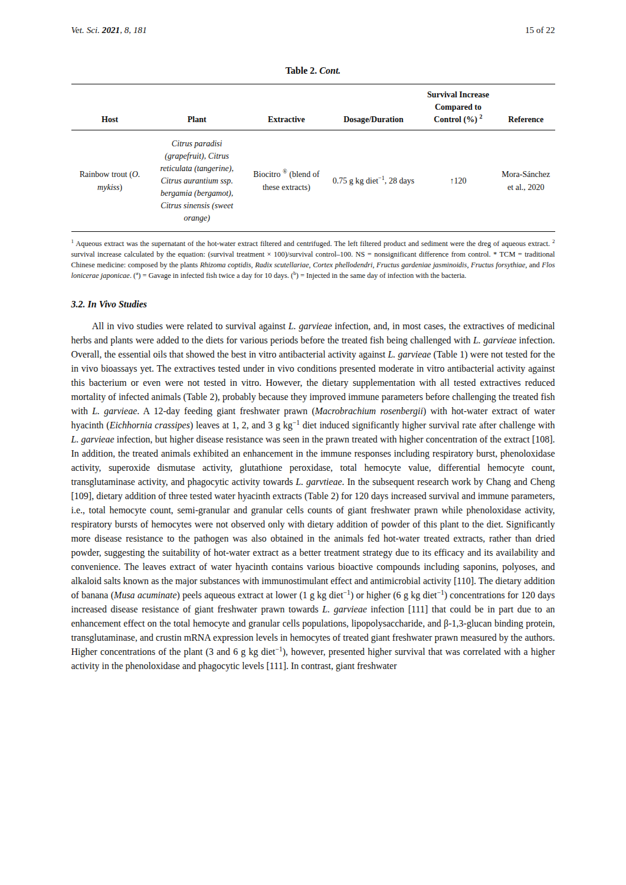Vet. Sci. 2021, 8, 181 15 of 22
Table 2. Cont.
| Host | Plant | Extractive | Dosage/Duration | Survival Increase Compared to Control (%) 2 | Reference |
| --- | --- | --- | --- | --- | --- |
| Rainbow trout ( O. mykiss ) | Citrus paradisi (grapefruit), Citrus reticulata (tangerine), Citrus aurantium ssp. bergamia (bergamot), Citrus sinensis (sweet orange) | Biocitro ® (blend of these extracts) | 0.75 g kg diet −1 , 28 days | ↑120 | Mora-Sánchez et al., 2020 |
1 Aqueous extract was the supernatant of the hot-water extract filtered and centrifuged. The left filtered product and sediment were the dreg of aqueous extract. 2 survival increase calculated by the equation: (survival treatment × 100)/survival control–100. NS = nonsignificant difference from control. * TCM = traditional Chinese medicine: composed by the plants Rhizoma coptidis, Radix scutellariae, Cortex phellodendri, Fructus gardeniae jasminoidis, Fructus forsythiae, and Flos lonicerae japonicae. (a) = Gavage in infected fish twice a day for 10 days. (b) = Injected in the same day of infection with the bacteria.
3.2. In Vivo Studies
All in vivo studies were related to survival against L. garvieae infection, and, in most cases, the extractives of medicinal herbs and plants were added to the diets for various periods before the treated fish being challenged with L. garvieae infection. Overall, the essential oils that showed the best in vitro antibacterial activity against L. garvieae (Table 1) were not tested for the in vivo bioassays yet. The extractives tested under in vivo conditions presented moderate in vitro antibacterial activity against this bacterium or even were not tested in vitro. However, the dietary supplementation with all tested extractives reduced mortality of infected animals (Table 2), probably because they improved immune parameters before challenging the treated fish with L. garvieae. A 12-day feeding giant freshwater prawn (Macrobrachium rosenbergii) with hot-water extract of water hyacinth (Eichhornia crassipes) leaves at 1, 2, and 3 g kg−1 diet induced significantly higher survival rate after challenge with L. garvieae infection, but higher disease resistance was seen in the prawn treated with higher concentration of the extract [108]. In addition, the treated animals exhibited an enhancement in the immune responses including respiratory burst, phenoloxidase activity, superoxide dismutase activity, glutathione peroxidase, total hemocyte value, differential hemocyte count, transglutaminase activity, and phagocytic activity towards L. garvtieae. In the subsequent research work by Chang and Cheng [109], dietary addition of three tested water hyacinth extracts (Table 2) for 120 days increased survival and immune parameters, i.e., total hemocyte count, semi-granular and granular cells counts of giant freshwater prawn while phenoloxidase activity, respiratory bursts of hemocytes were not observed only with dietary addition of powder of this plant to the diet. Significantly more disease resistance to the pathogen was also obtained in the animals fed hot-water treated extracts, rather than dried powder, suggesting the suitability of hot-water extract as a better treatment strategy due to its efficacy and its availability and convenience. The leaves extract of water hyacinth contains various bioactive compounds including saponins, polyoses, and alkaloid salts known as the major substances with immunostimulant effect and antimicrobial activity [110]. The dietary addition of banana (Musa acuminate) peels aqueous extract at lower (1 g kg diet−1) or higher (6 g kg diet−1) concentrations for 120 days increased disease resistance of giant freshwater prawn towards L. garvieae infection [111] that could be in part due to an enhancement effect on the total hemocyte and granular cells populations, lipopolysaccharide, and β-1,3-glucan binding protein, transglutaminase, and crustin mRNA expression levels in hemocytes of treated giant freshwater prawn measured by the authors. Higher concentrations of the plant (3 and 6 g kg diet−1), however, presented higher survival that was correlated with a higher activity in the phenoloxidase and phagocytic levels [111]. In contrast, giant freshwater